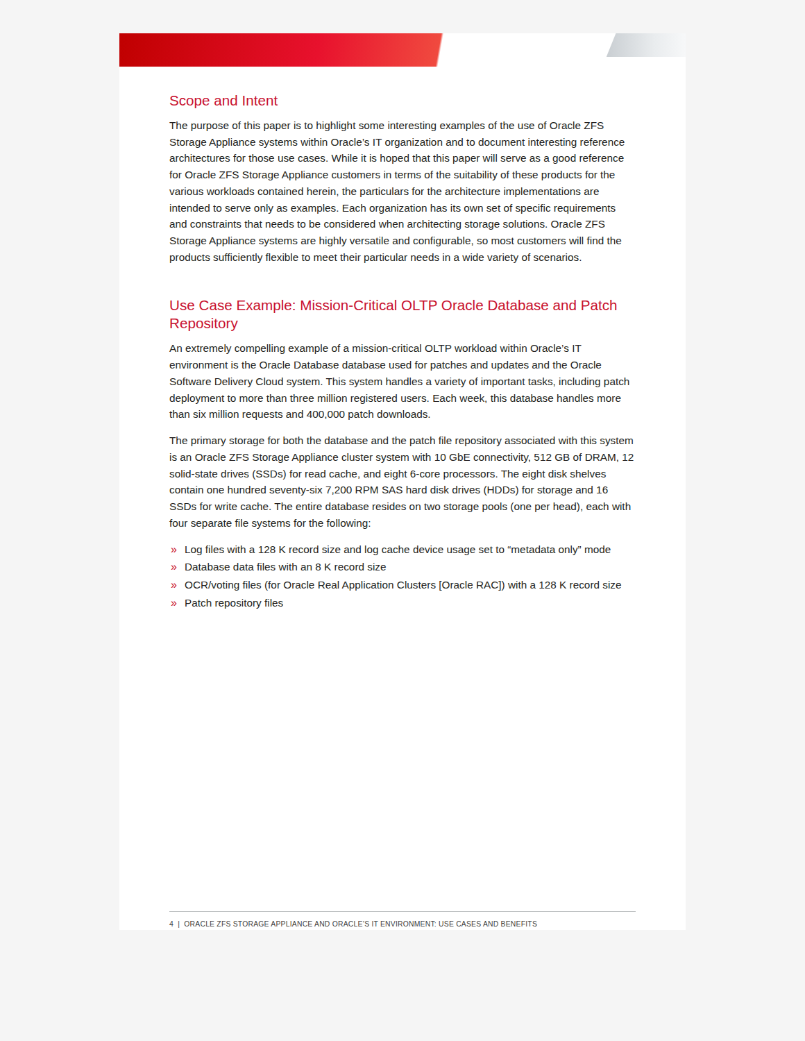Scope and Intent
The purpose of this paper is to highlight some interesting examples of the use of Oracle ZFS Storage Appliance systems within Oracle’s IT organization and to document interesting reference architectures for those use cases. While it is hoped that this paper will serve as a good reference for Oracle ZFS Storage Appliance customers in terms of the suitability of these products for the various workloads contained herein, the particulars for the architecture implementations are intended to serve only as examples. Each organization has its own set of specific requirements and constraints that needs to be considered when architecting storage solutions. Oracle ZFS Storage Appliance systems are highly versatile and configurable, so most customers will find the products sufficiently flexible to meet their particular needs in a wide variety of scenarios.
Use Case Example: Mission-Critical OLTP Oracle Database and Patch Repository
An extremely compelling example of a mission-critical OLTP workload within Oracle’s IT environment is the Oracle Database database used for patches and updates and the Oracle Software Delivery Cloud system. This system handles a variety of important tasks, including patch deployment to more than three million registered users. Each week, this database handles more than six million requests and 400,000 patch downloads.
The primary storage for both the database and the patch file repository associated with this system is an Oracle ZFS Storage Appliance cluster system with 10 GbE connectivity, 512 GB of DRAM, 12 solid-state drives (SSDs) for read cache, and eight 6-core processors. The eight disk shelves contain one hundred seventy-six 7,200 RPM SAS hard disk drives (HDDs) for storage and 16 SSDs for write cache. The entire database resides on two storage pools (one per head), each with four separate file systems for the following:
Log files with a 128 K record size and log cache device usage set to “metadata only” mode
Database data files with an 8 K record size
OCR/voting files (for Oracle Real Application Clusters [Oracle RAC]) with a 128 K record size
Patch repository files
4 | ORACLE ZFS STORAGE APPLIANCE AND ORACLE’S IT ENVIRONMENT: USE CASES AND BENEFITS